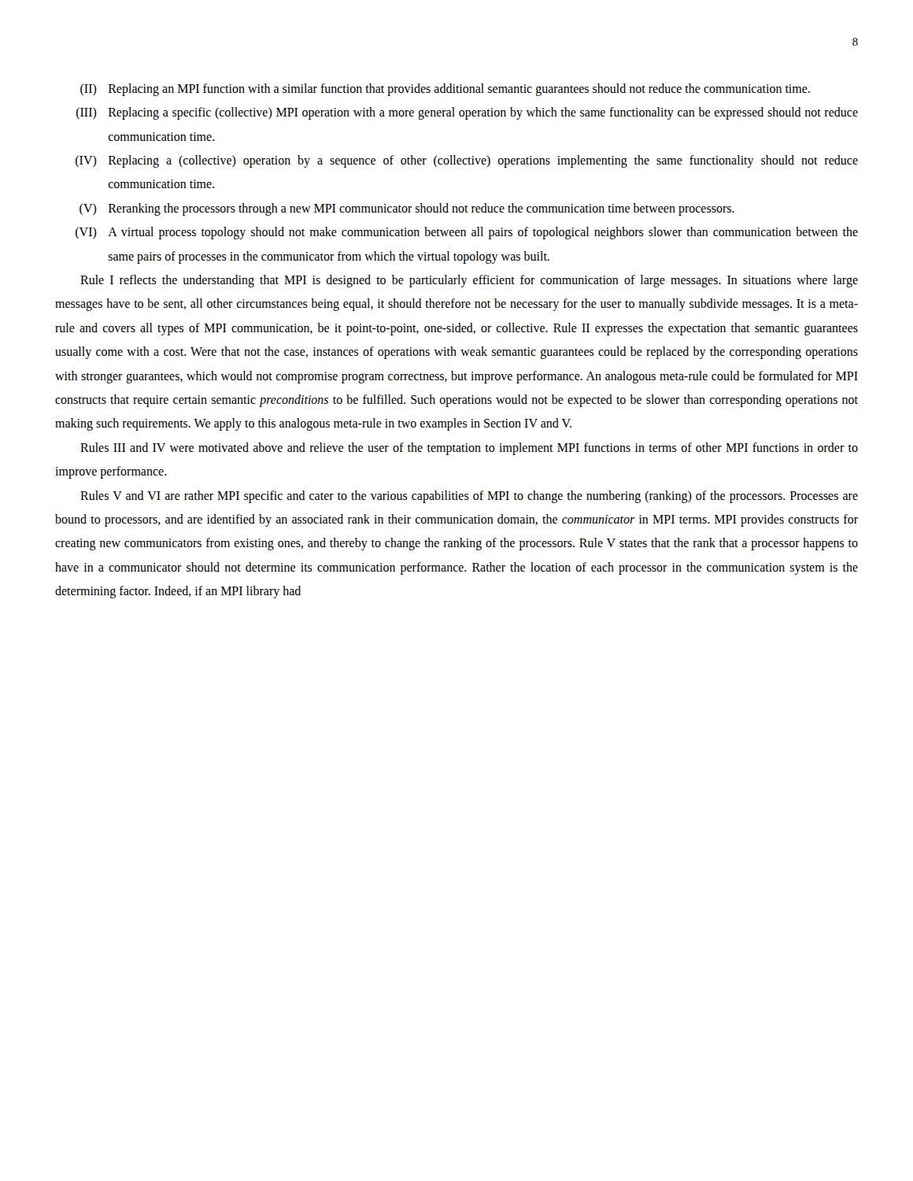8
(II) Replacing an MPI function with a similar function that provides additional semantic guarantees should not reduce the communication time.
(III) Replacing a specific (collective) MPI operation with a more general operation by which the same functionality can be expressed should not reduce communication time.
(IV) Replacing a (collective) operation by a sequence of other (collective) operations implementing the same functionality should not reduce communication time.
(V) Reranking the processors through a new MPI communicator should not reduce the communication time between processors.
(VI) A virtual process topology should not make communication between all pairs of topological neighbors slower than communication between the same pairs of processes in the communicator from which the virtual topology was built.
Rule I reflects the understanding that MPI is designed to be particularly efficient for communication of large messages. In situations where large messages have to be sent, all other circumstances being equal, it should therefore not be necessary for the user to manually subdivide messages. It is a meta-rule and covers all types of MPI communication, be it point-to-point, one-sided, or collective. Rule II expresses the expectation that semantic guarantees usually come with a cost. Were that not the case, instances of operations with weak semantic guarantees could be replaced by the corresponding operations with stronger guarantees, which would not compromise program correctness, but improve performance. An analogous meta-rule could be formulated for MPI constructs that require certain semantic preconditions to be fulfilled. Such operations would not be expected to be slower than corresponding operations not making such requirements. We apply to this analogous meta-rule in two examples in Section IV and V.
Rules III and IV were motivated above and relieve the user of the temptation to implement MPI functions in terms of other MPI functions in order to improve performance.
Rules V and VI are rather MPI specific and cater to the various capabilities of MPI to change the numbering (ranking) of the processors. Processes are bound to processors, and are identified by an associated rank in their communication domain, the communicator in MPI terms. MPI provides constructs for creating new communicators from existing ones, and thereby to change the ranking of the processors. Rule V states that the rank that a processor happens to have in a communicator should not determine its communication performance. Rather the location of each processor in the communication system is the determining factor. Indeed, if an MPI library had